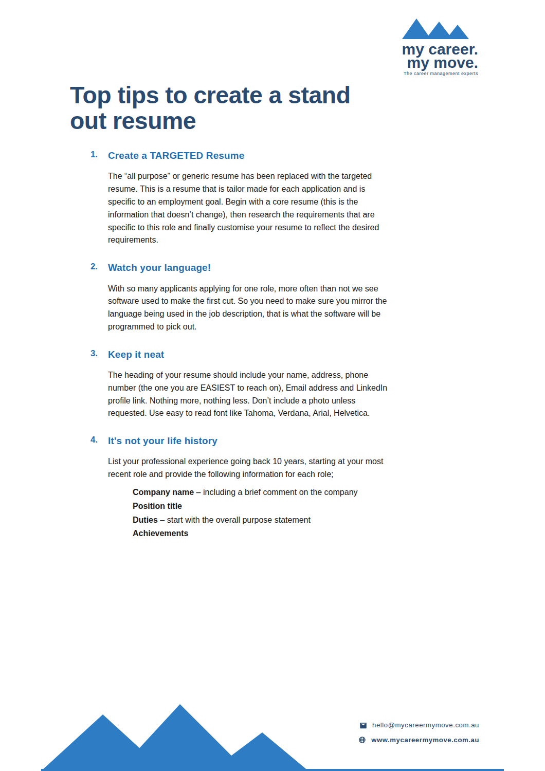my career. my move. The career management experts
Top tips to create a stand out resume
Create a TARGETED Resume
The “all purpose” or generic resume has been replaced with the targeted resume. This is a resume that is tailor made for each application and is specific to an employment goal. Begin with a core resume (this is the information that doesn’t change), then research the requirements that are specific to this role and finally customise your resume to reflect the desired requirements.
Watch your language!
With so many applicants applying for one role, more often than not we see software used to make the first cut. So you need to make sure you mirror the language being used in the job description, that is what the software will be programmed to pick out.
Keep it neat
The heading of your resume should include your name, address, phone number (the one you are EASIEST to reach on), Email address and LinkedIn profile link. Nothing more, nothing less. Don’t include a photo unless requested. Use easy to read font like Tahoma, Verdana, Arial, Helvetica.
It's not your life history
List your professional experience going back 10 years, starting at your most recent role and provide the following information for each role;
Company name – including a brief comment on the company
Position title
Duties – start with the overall purpose statement
Achievements
hello@mycareermymove.com.au
www.mycareermymove.com.au